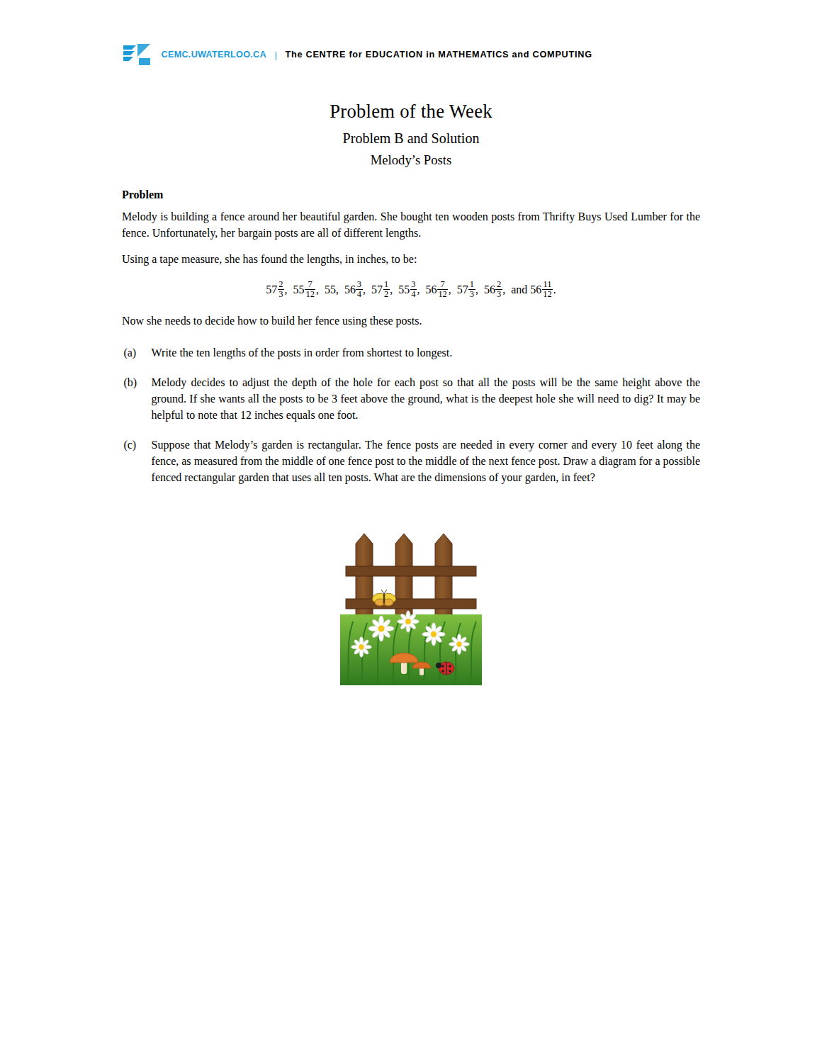CEMC.UWATERLOO.CA | The CENTRE for EDUCATION in MATHEMATICS and COMPUTING
Problem of the Week
Problem B and Solution
Melody’s Posts
Problem
Melody is building a fence around her beautiful garden. She bought ten wooden posts from Thrifty Buys Used Lumber for the fence. Unfortunately, her bargain posts are all of different lengths.
Using a tape measure, she has found the lengths, in inches, to be:
5723, 55712, 55, 5634, 5712, 5534, 56712, 5713, 5623, and 561112.
Now she needs to decide how to build her fence using these posts.
Write the ten lengths of the posts in order from shortest to longest.
Melody decides to adjust the depth of the hole for each post so that all the posts will be the same height above the ground. If she wants all the posts to be 3 feet above the ground, what is the deepest hole she will need to dig? It may be helpful to note that 12 inches equals one foot.
Suppose that Melody’s garden is rectangular. The fence posts are needed in every corner and every 10 feet along the fence, as measured from the middle of one fence post to the middle of the next fence post. Draw a diagram for a possible fenced rectangular garden that uses all ten posts. What are the dimensions of your garden, in feet?